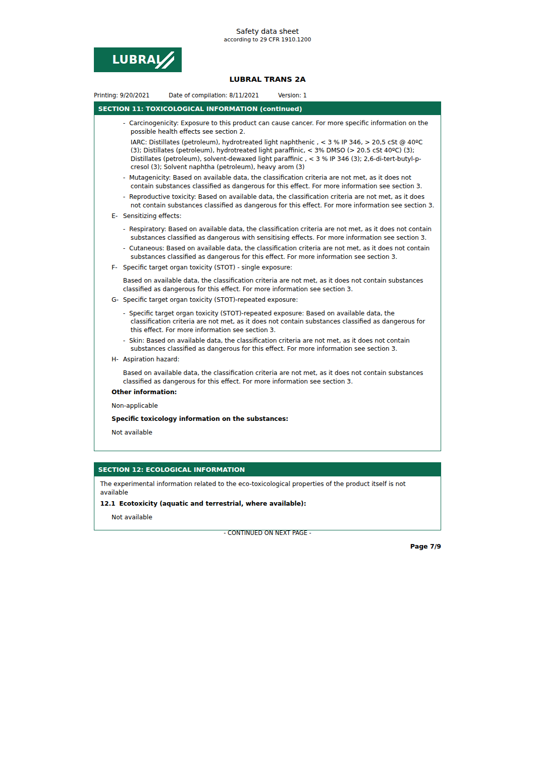Safety data sheet
according to 29 CFR 1910.1200
LUBRAL
LUBRAL TRANS 2A
Printing: 9/20/2021 Date of compilation: 8/11/2021 Version: 1
SECTION 11: TOXICOLOGICAL INFORMATION (continued)
- Carcinogenicity: Exposure to this product can cause cancer. For more specific information on the possible health effects see section 2.
IARC: Distillates (petroleum), hydrotreated light naphthenic , < 3 % IP 346, > 20,5 cSt @ 40ºC (3); Distillates (petroleum), hydrotreated light paraffinic, < 3% DMSO (> 20.5 cSt 40ºC) (3); Distillates (petroleum), solvent-dewaxed light paraffinic , < 3 % IP 346 (3); 2,6-di-tert-butyl-p-cresol (3); Solvent naphtha (petroleum), heavy arom (3)
- Mutagenicity: Based on available data, the classification criteria are not met, as it does not contain substances classified as dangerous for this effect. For more information see section 3.
- Reproductive toxicity: Based on available data, the classification criteria are not met, as it does not contain substances classified as dangerous for this effect. For more information see section 3.
E- Sensitizing effects:
- Respiratory: Based on available data, the classification criteria are not met, as it does not contain substances classified as dangerous with sensitising effects. For more information see section 3.
- Cutaneous: Based on available data, the classification criteria are not met, as it does not contain substances classified as dangerous for this effect. For more information see section 3.
F- Specific target organ toxicity (STOT) - single exposure:
Based on available data, the classification criteria are not met, as it does not contain substances classified as dangerous for this effect. For more information see section 3.
G- Specific target organ toxicity (STOT)-repeated exposure:
- Specific target organ toxicity (STOT)-repeated exposure: Based on available data, the classification criteria are not met, as it does not contain substances classified as dangerous for this effect. For more information see section 3.
- Skin: Based on available data, the classification criteria are not met, as it does not contain substances classified as dangerous for this effect. For more information see section 3.
H- Aspiration hazard:
Based on available data, the classification criteria are not met, as it does not contain substances classified as dangerous for this effect. For more information see section 3.
Other information:
Non-applicable
Specific toxicology information on the substances:
Not available
SECTION 12: ECOLOGICAL INFORMATION
The experimental information related to the eco-toxicological properties of the product itself is not available
12.1 Ecotoxicity (aquatic and terrestrial, where available):
Not available
- CONTINUED ON NEXT PAGE -
Page 7/9